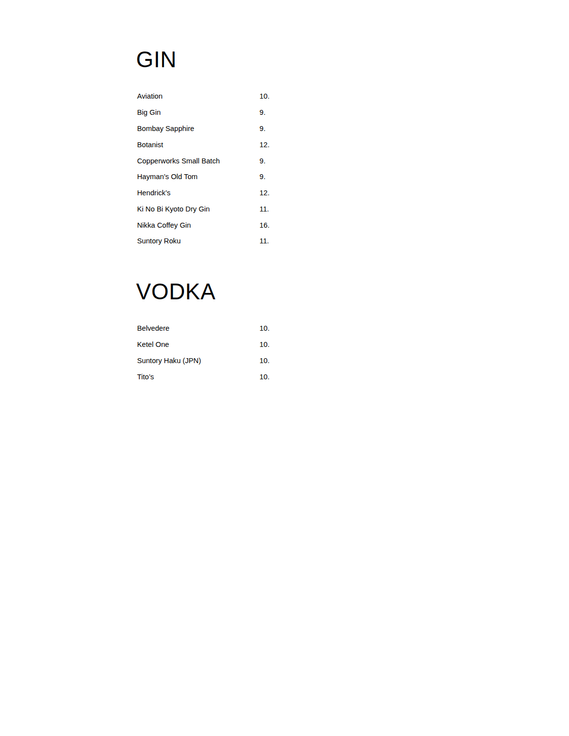GIN
| Aviation | 10. |
| Big Gin | 9. |
| Bombay Sapphire | 9. |
| Botanist | 12. |
| Copperworks Small Batch | 9. |
| Hayman’s Old Tom | 9. |
| Hendrick’s | 12. |
| Ki No Bi Kyoto Dry Gin | 11. |
| Nikka Coffey Gin | 16. |
| Suntory Roku | 11. |
VODKA
| Belvedere | 10. |
| Ketel One | 10. |
| Suntory Haku (JPN) | 10. |
| Tito’s | 10. |